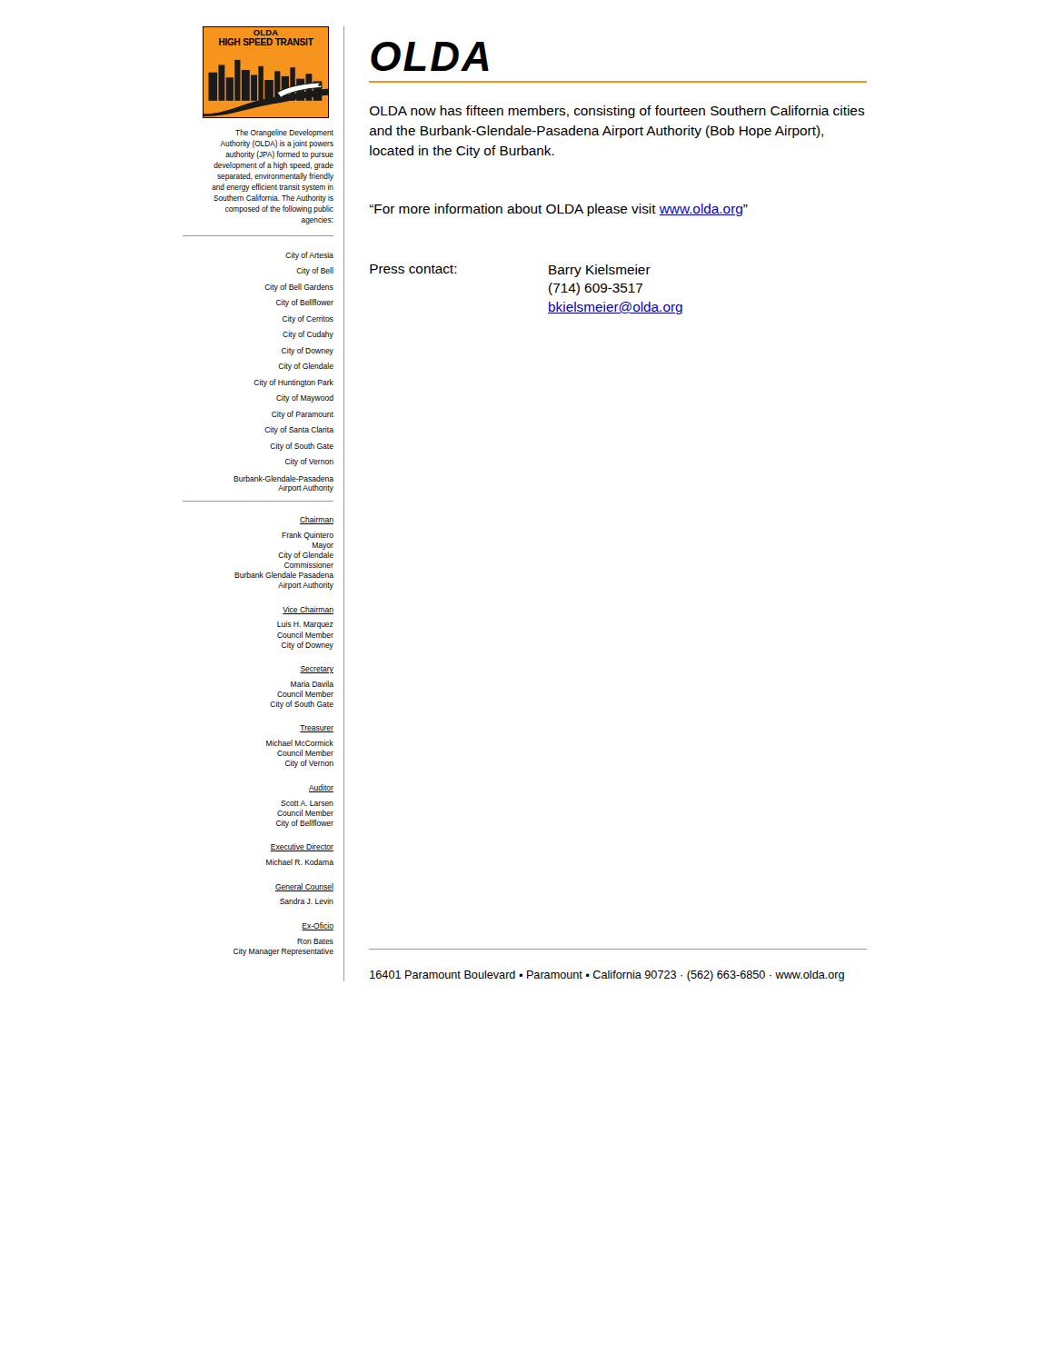OLDA HIGH SPEED TRANSIT
The Orangeline Development Authority (OLDA) is a joint powers authority (JPA) formed to pursue development of a high speed, grade separated, environmentally friendly and energy efficient transit system in Southern California. The Authority is composed of the following public agencies:
City of Artesia
City of Bell
City of Bell Gardens
City of Bellflower
City of Cerritos
City of Cudahy
City of Downey
City of Glendale
City of Huntington Park
City of Maywood
City of Paramount
City of Santa Clarita
City of South Gate
City of Vernon
Burbank-Glendale-Pasadena
Airport Authority
Chairman
Frank Quintero
Mayor
City of Glendale
Commissioner
Burbank Glendale Pasadena
Airport Authority
Vice Chairman
Luis H. Marquez
Council Member
City of Downey
Secretary
Maria Davila
Council Member
City of South Gate
Treasurer
Michael McCormick
Council Member
City of Vernon
Auditor
Scott A. Larsen
Council Member
City of Bellflower
Executive Director
Michael R. Kodama
General Counsel
Sandra J. Levin
Ex-Oficio
Ron Bates
City Manager Representative
OLDA
OLDA now has fifteen members, consisting of fourteen Southern California cities and the Burbank-Glendale-Pasadena Airport Authority (Bob Hope Airport), located in the City of Burbank.
“For more information about OLDA please visit www.olda.org”
Press contact:
Barry Kielsmeier
(714) 609-3517
bkielsmeier@olda.org
16401 Paramount Boulevard ▪ Paramount ▪ California 90723 · (562) 663-6850 · www.olda.org